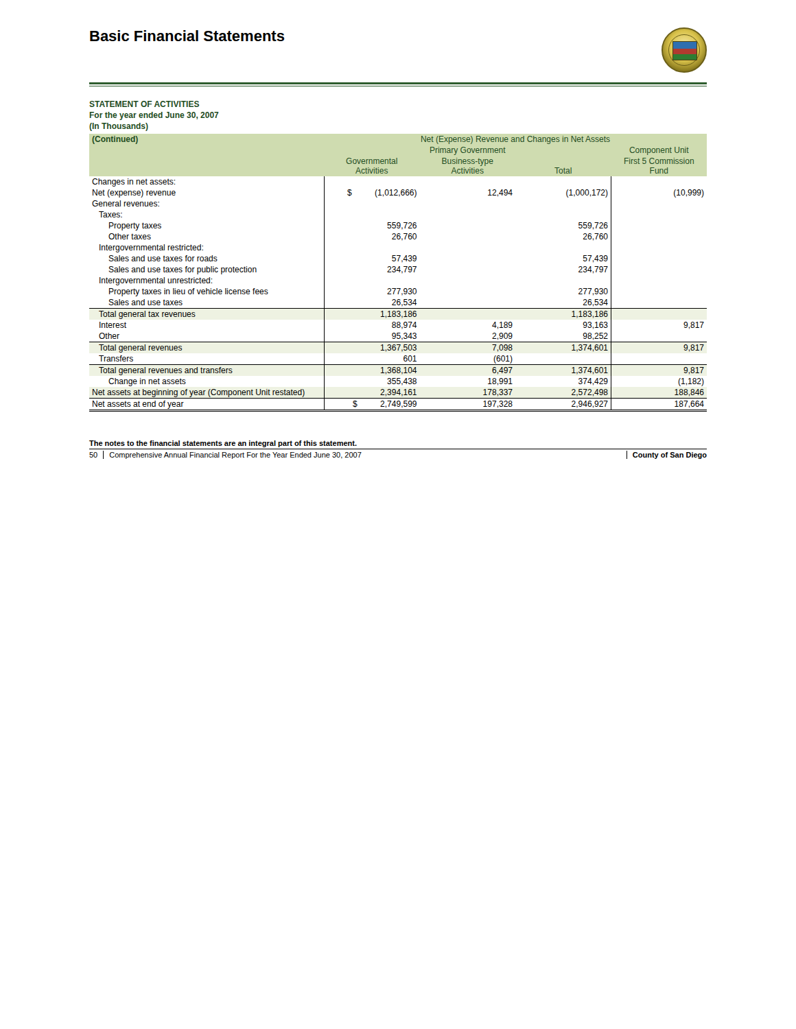Basic Financial Statements
STATEMENT OF ACTIVITIES
For the year ended June 30, 2007
(In Thousands)
| (Continued) | Net (Expense) Revenue and Changes in Net Assets |
| | Primary Government | Component Unit |
| | Governmental Activities | Business-type Activities | Total | First 5 Commission Fund |
| Changes in net assets: | | | | |
| Net (expense) revenue | $ (1,012,666) | 12,494 | (1,000,172) | (10,999) |
| General revenues: | | | | |
| Taxes: | | | | |
| Property taxes | 559,726 | | 559,726 | |
| Other taxes | 26,760 | | 26,760 | |
| Intergovernmental restricted: | | | | |
| Sales and use taxes for roads | 57,439 | | 57,439 | |
| Sales and use taxes for public protection | 234,797 | | 234,797 | |
| Intergovernmental unrestricted: | | | | |
| Property taxes in lieu of vehicle license fees | 277,930 | | 277,930 | |
| Sales and use taxes | 26,534 | | 26,534 | |
| Total general tax revenues | 1,183,186 | | 1,183,186 | |
| Interest | 88,974 | 4,189 | 93,163 | 9,817 |
| Other | 95,343 | 2,909 | 98,252 | |
| Total general revenues | 1,367,503 | 7,098 | 1,374,601 | 9,817 |
| Transfers | 601 | (601) | | |
| Total general revenues and transfers | 1,368,104 | 6,497 | 1,374,601 | 9,817 |
| Change in net assets | 355,438 | 18,991 | 374,429 | (1,182) |
| Net assets at beginning of year (Component Unit restated) | 2,394,161 | 178,337 | 2,572,498 | 188,846 |
| Net assets at end of year | $ 2,749,599 | 197,328 | 2,946,927 | 187,664 |
The notes to the financial statements are an integral part of this statement.
50 Comprehensive Annual Financial Report For the Year Ended June 30, 2007 County of San Diego